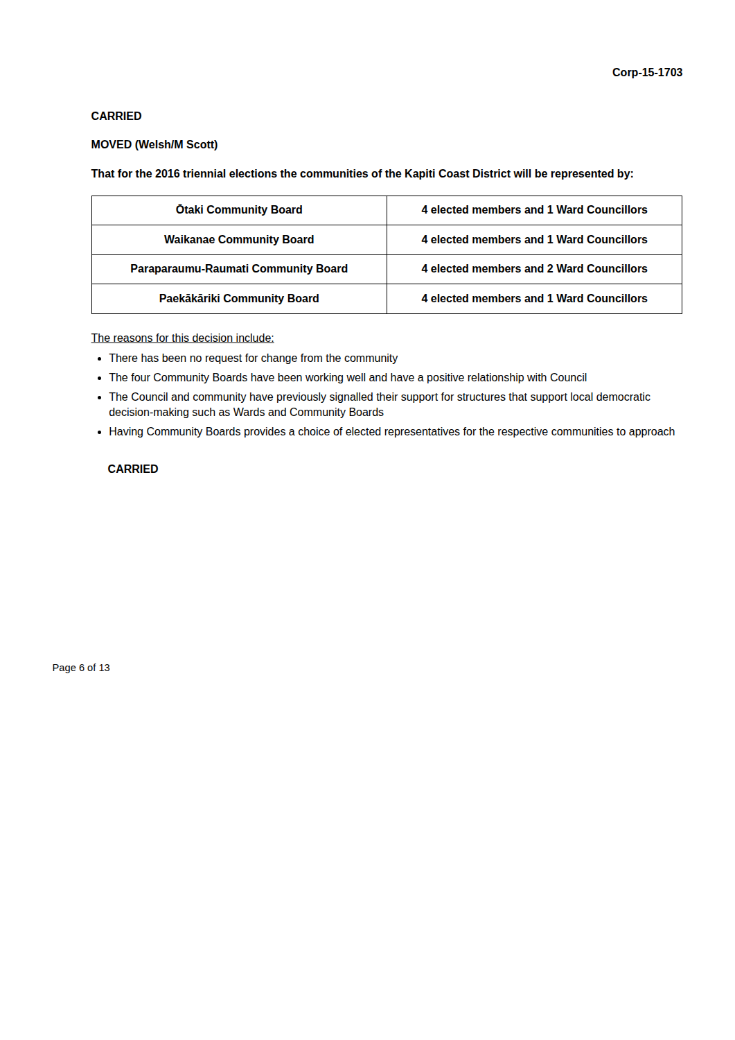Corp-15-1703
CARRIED
MOVED (Welsh/M Scott)
That for the 2016 triennial elections the communities of the Kapiti Coast District will be represented by:
| Ōtaki Community Board | 4 elected members and 1 Ward Councillors |
| Waikanae Community Board | 4 elected members and 1 Ward Councillors |
| Paraparaumu-Raumati Community Board | 4 elected members and 2 Ward Councillors |
| Paekākāriki Community Board | 4 elected members and 1 Ward Councillors |
The reasons for this decision include:
There has been no request for change from the community
The four Community Boards have been working well and have a positive relationship with Council
The Council and community have previously signalled their support for structures that support local democratic decision-making such as Wards and Community Boards
Having Community Boards provides a choice of elected representatives for the respective communities to approach
CARRIED
Page 6 of 13